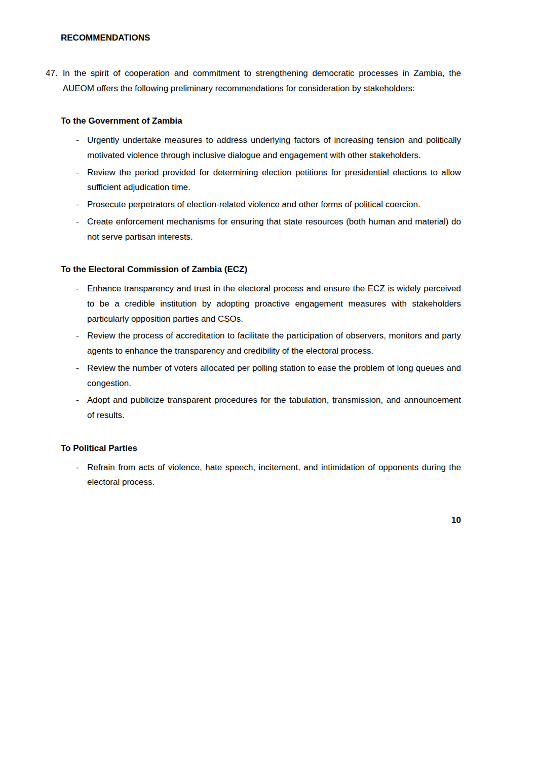RECOMMENDATIONS
47.
In the spirit of cooperation and commitment to strengthening democratic processes in Zambia, the AUEOM offers the following preliminary recommendations for consideration by stakeholders:
To the Government of Zambia
Urgently undertake measures to address underlying factors of increasing tension and politically motivated violence through inclusive dialogue and engagement with other stakeholders.
Review the period provided for determining election petitions for presidential elections to allow sufficient adjudication time.
Prosecute perpetrators of election-related violence and other forms of political coercion.
Create enforcement mechanisms for ensuring that state resources (both human and material) do not serve partisan interests.
To the Electoral Commission of Zambia (ECZ)
Enhance transparency and trust in the electoral process and ensure the ECZ is widely perceived to be a credible institution by adopting proactive engagement measures with stakeholders particularly opposition parties and CSOs.
Review the process of accreditation to facilitate the participation of observers, monitors and party agents to enhance the transparency and credibility of the electoral process.
Review the number of voters allocated per polling station to ease the problem of long queues and congestion.
Adopt and publicize transparent procedures for the tabulation, transmission, and announcement of results.
To Political Parties
Refrain from acts of violence, hate speech, incitement, and intimidation of opponents during the electoral process.
10